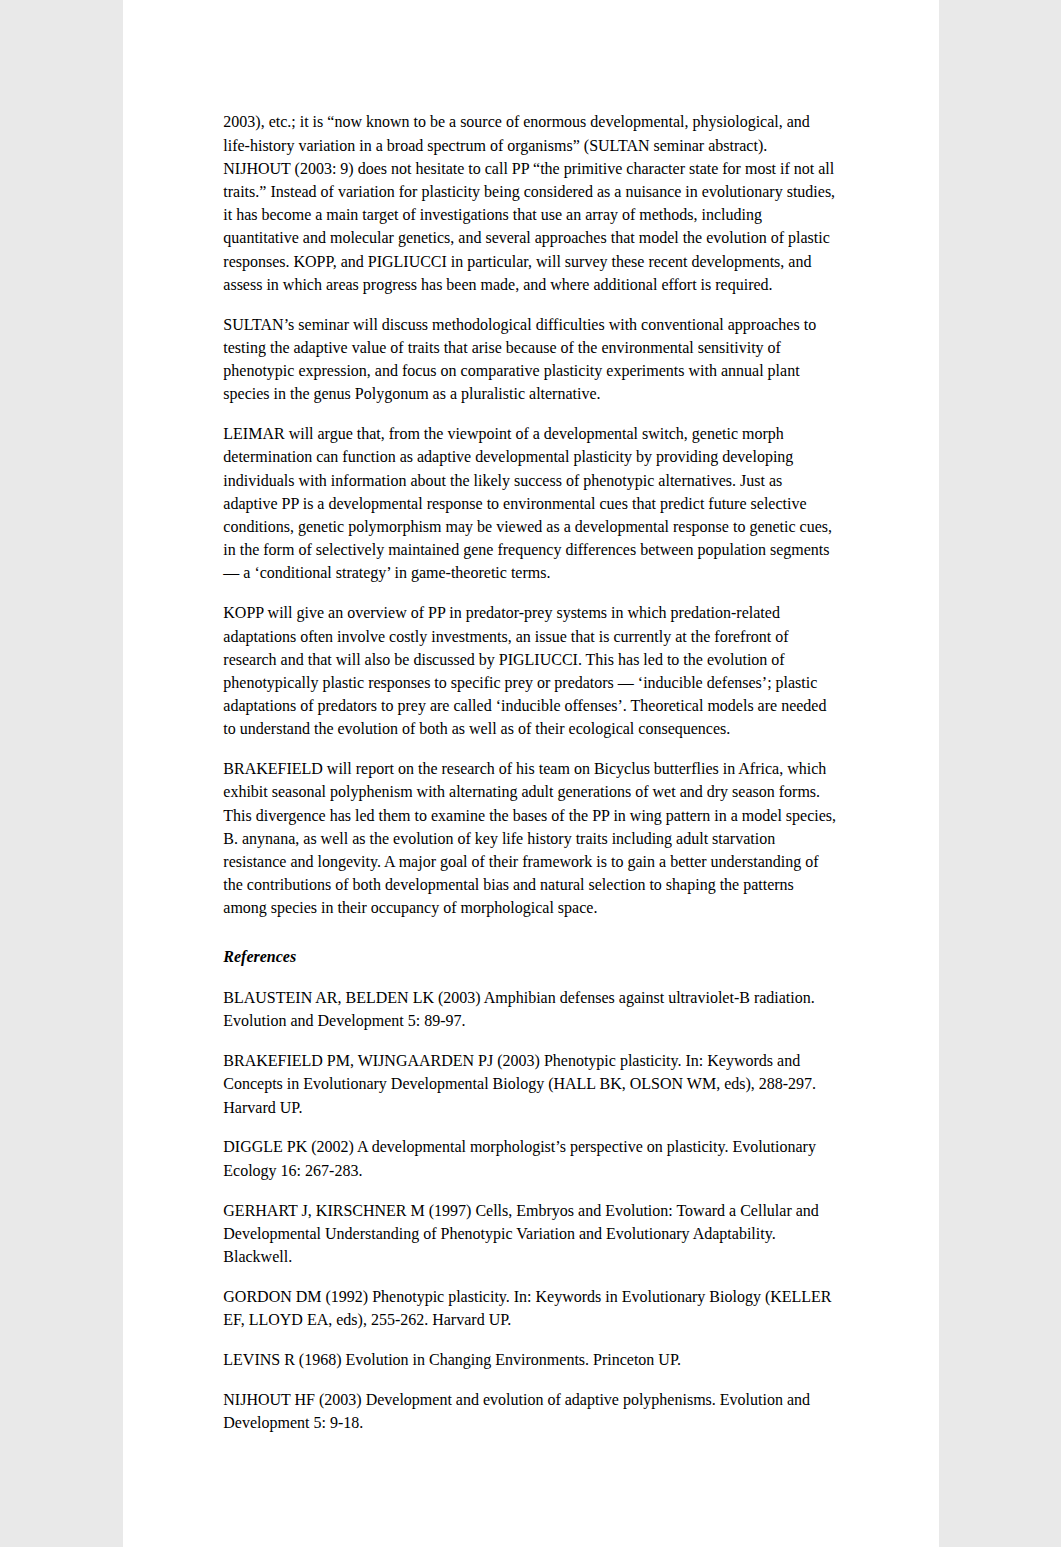2003), etc.; it is “now known to be a source of enormous developmental, physiological, and life-history variation in a broad spectrum of organisms” (SULTAN seminar abstract). NIJHOUT (2003: 9) does not hesitate to call PP “the primitive character state for most if not all traits.” Instead of variation for plasticity being considered as a nuisance in evolutionary studies, it has become a main target of investigations that use an array of methods, including quantitative and molecular genetics, and several approaches that model the evolution of plastic responses. KOPP, and PIGLIUCCI in particular, will survey these recent developments, and assess in which areas progress has been made, and where additional effort is required.
SULTAN’s seminar will discuss methodological difficulties with conventional approaches to testing the adaptive value of traits that arise because of the environmental sensitivity of phenotypic expression, and focus on comparative plasticity experiments with annual plant species in the genus Polygonum as a pluralistic alternative.
LEIMAR will argue that, from the viewpoint of a developmental switch, genetic morph determination can function as adaptive developmental plasticity by providing developing individuals with information about the likely success of phenotypic alternatives. Just as adaptive PP is a developmental response to environmental cues that predict future selective conditions, genetic polymorphism may be viewed as a developmental response to genetic cues, in the form of selectively maintained gene frequency differences between population segments — a ‘conditional strategy’ in game-theoretic terms.
KOPP will give an overview of PP in predator-prey systems in which predation-related adaptations often involve costly investments, an issue that is currently at the forefront of research and that will also be discussed by PIGLIUCCI. This has led to the evolution of phenotypically plastic responses to specific prey or predators — ‘inducible defenses’; plastic adaptations of predators to prey are called ‘inducible offenses’. Theoretical models are needed to understand the evolution of both as well as of their ecological consequences.
BRAKEFIELD will report on the research of his team on Bicyclus butterflies in Africa, which exhibit seasonal polyphenism with alternating adult generations of wet and dry season forms. This divergence has led them to examine the bases of the PP in wing pattern in a model species, B. anynana, as well as the evolution of key life history traits including adult starvation resistance and longevity. A major goal of their framework is to gain a better understanding of the contributions of both developmental bias and natural selection to shaping the patterns among species in their occupancy of morphological space.
References
BLAUSTEIN AR, BELDEN LK (2003) Amphibian defenses against ultraviolet-B radiation. Evolution and Development 5: 89-97.
BRAKEFIELD PM, WIJNGAARDEN PJ (2003) Phenotypic plasticity. In: Keywords and Concepts in Evolutionary Developmental Biology (HALL BK, OLSON WM, eds), 288-297. Harvard UP.
DIGGLE PK (2002) A developmental morphologist’s perspective on plasticity. Evolutionary Ecology 16: 267-283.
GERHART J, KIRSCHNER M (1997) Cells, Embryos and Evolution: Toward a Cellular and Developmental Understanding of Phenotypic Variation and Evolutionary Adaptability. Blackwell.
GORDON DM (1992) Phenotypic plasticity. In: Keywords in Evolutionary Biology (KELLER EF, LLOYD EA, eds), 255-262. Harvard UP.
LEVINS R (1968) Evolution in Changing Environments. Princeton UP.
NIJHOUT HF (2003) Development and evolution of adaptive polyphenisms. Evolution and Development 5: 9-18.